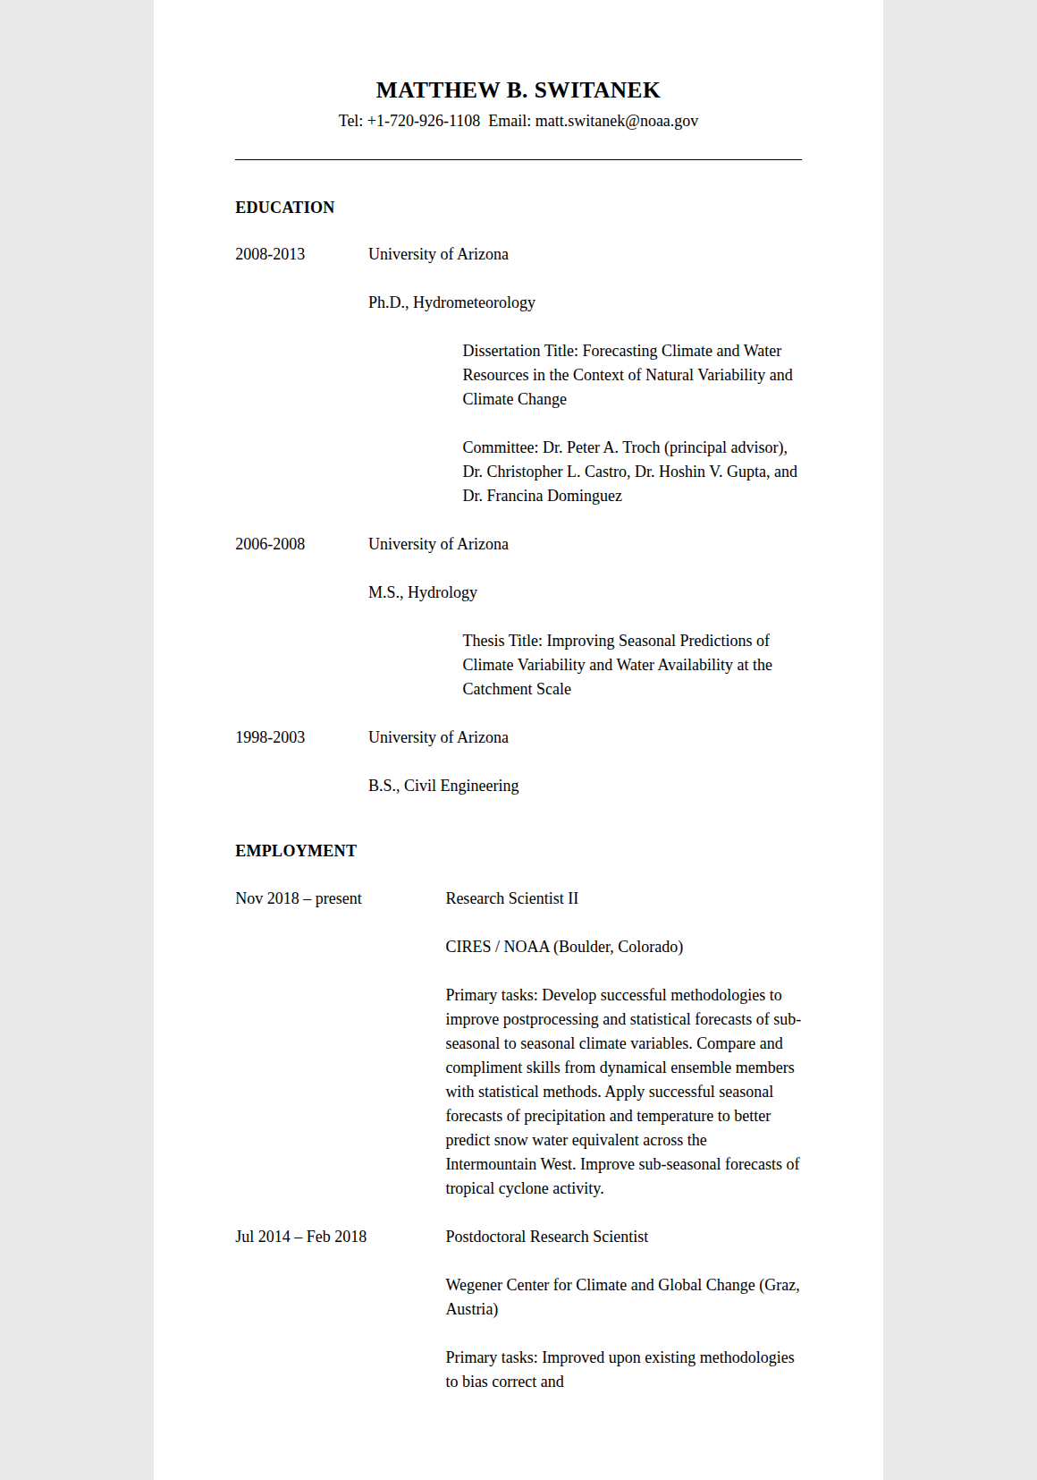MATTHEW B. SWITANEK
Tel: +1-720-926-1108 Email: matt.switanek@noaa.gov
EDUCATION
2008-2013
University of Arizona
Ph.D., Hydrometeorology
Dissertation Title: Forecasting Climate and Water Resources in the Context of Natural Variability and Climate Change
Committee: Dr. Peter A. Troch (principal advisor), Dr. Christopher L. Castro, Dr. Hoshin V. Gupta, and Dr. Francina Dominguez
2006-2008
University of Arizona
M.S., Hydrology
Thesis Title: Improving Seasonal Predictions of Climate Variability and Water Availability at the Catchment Scale
1998-2003
University of Arizona
B.S., Civil Engineering
EMPLOYMENT
Nov 2018 – present
Research Scientist II
CIRES / NOAA (Boulder, Colorado)
Primary tasks: Develop successful methodologies to improve postprocessing and statistical forecasts of sub-seasonal to seasonal climate variables. Compare and compliment skills from dynamical ensemble members with statistical methods. Apply successful seasonal forecasts of precipitation and temperature to better predict snow water equivalent across the Intermountain West. Improve sub-seasonal forecasts of tropical cyclone activity.
Jul 2014 – Feb 2018
Postdoctoral Research Scientist
Wegener Center for Climate and Global Change (Graz, Austria)
Primary tasks: Improved upon existing methodologies to bias correct and